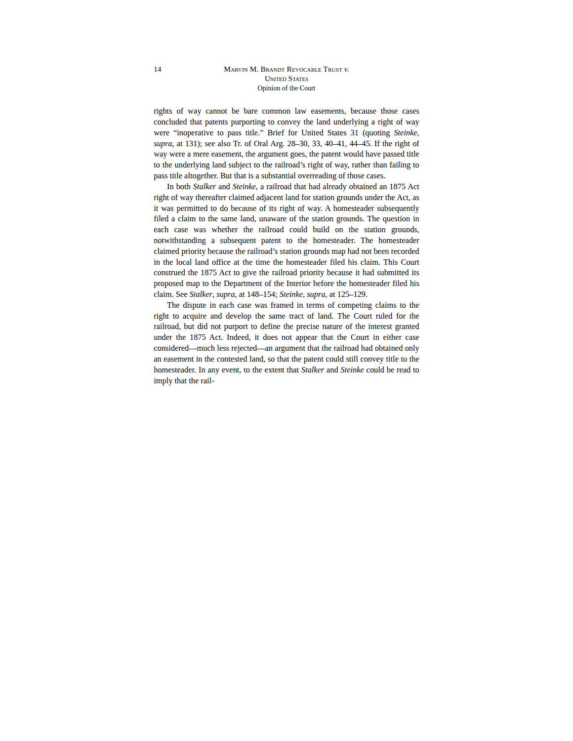14
Marvin M. Brandt Revocable Trust v.
United States
Opinion of the Court
rights of way cannot be bare common law easements, because those cases concluded that patents purporting to convey the land underlying a right of way were “inoperative to pass title.” Brief for United States 31 (quoting Steinke, supra, at 131); see also Tr. of Oral Arg. 28–30, 33, 40–41, 44–45. If the right of way were a mere easement, the argument goes, the patent would have passed title to the underlying land subject to the railroad’s right of way, rather than failing to pass title altogether. But that is a substantial overreading of those cases.
In both Stalker and Steinke, a railroad that had already obtained an 1875 Act right of way thereafter claimed adjacent land for station grounds under the Act, as it was permitted to do because of its right of way. A homesteader subsequently filed a claim to the same land, unaware of the station grounds. The question in each case was whether the railroad could build on the station grounds, notwithstanding a subsequent patent to the homesteader. The homesteader claimed priority because the railroad’s station grounds map had not been recorded in the local land office at the time the homesteader filed his claim. This Court construed the 1875 Act to give the railroad priority because it had submitted its proposed map to the Department of the Interior before the homesteader filed his claim. See Stalker, supra, at 148–154; Steinke, supra, at 125–129.
The dispute in each case was framed in terms of competing claims to the right to acquire and develop the same tract of land. The Court ruled for the railroad, but did not purport to define the precise nature of the interest granted under the 1875 Act. Indeed, it does not appear that the Court in either case considered—much less rejected—an argument that the railroad had obtained only an easement in the contested land, so that the patent could still convey title to the homesteader. In any event, to the extent that Stalker and Steinke could be read to imply that the rail-